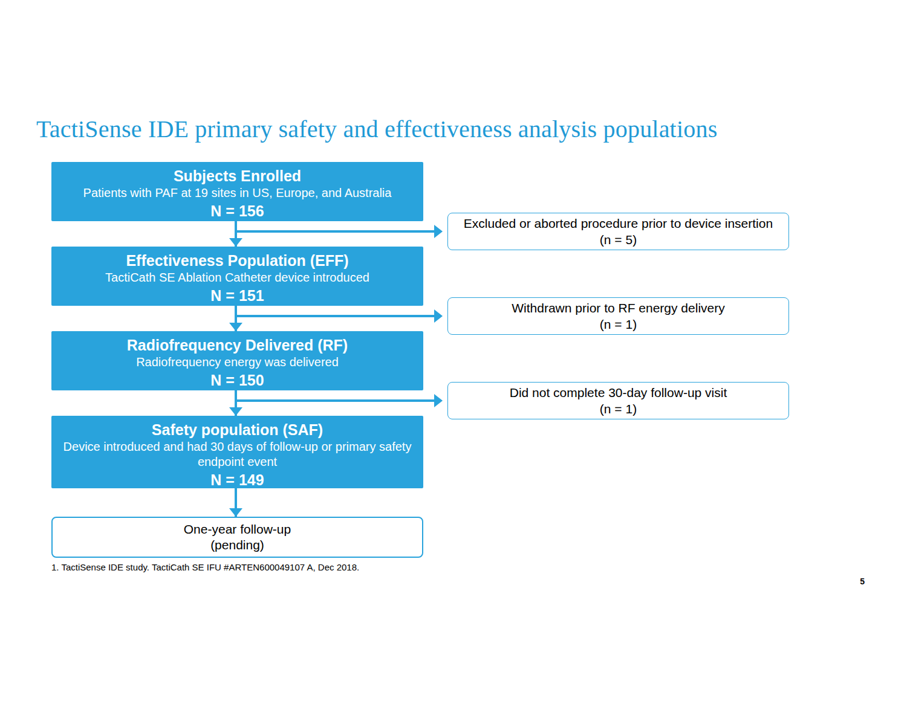TactiSense IDE primary safety and effectiveness analysis populations
Subjects Enrolled Patients with PAF at 19 sites in US, Europe, and Australia N = 156
Effectiveness Population (EFF) TactiCath SE Ablation Catheter device introduced N = 151
Radiofrequency Delivered (RF) Radiofrequency energy was delivered N = 150
Safety population (SAF) Device introduced and had 30 days of follow-up or primary safety endpoint event N = 149
One-year follow-up (pending)
Excluded or aborted procedure prior to device insertion (n = 5)
Withdrawn prior to RF energy delivery (n = 1)
Did not complete 30-day follow-up visit (n = 1)
1. TactiSense IDE study. TactiCath SE IFU #ARTEN600049107 A, Dec 2018.
5